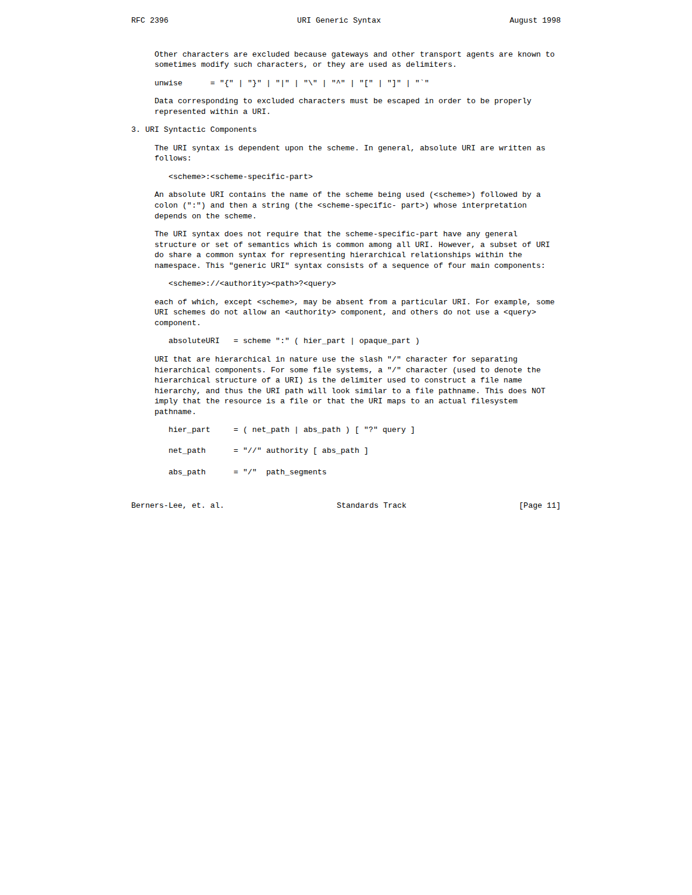RFC 2396 URI Generic Syntax August 1998
Other characters are excluded because gateways and other transport agents are known to sometimes modify such characters, or they are used as delimiters.
unwise      = "{" | "}" | "|" | "\" | "^" | "[" | "]" | "`"
Data corresponding to excluded characters must be escaped in order to be properly represented within a URI.
3. URI Syntactic Components
The URI syntax is dependent upon the scheme. In general, absolute URI are written as follows:
   <scheme>:<scheme-specific-part>
An absolute URI contains the name of the scheme being used (<scheme>) followed by a colon (":") and then a string (the <scheme-specific- part>) whose interpretation depends on the scheme.
The URI syntax does not require that the scheme-specific-part have any general structure or set of semantics which is common among all URI. However, a subset of URI do share a common syntax for representing hierarchical relationships within the namespace. This "generic URI" syntax consists of a sequence of four main components:
   <scheme>://<authority><path>?<query>
each of which, except <scheme>, may be absent from a particular URI. For example, some URI schemes do not allow an <authority> component, and others do not use a <query> component.
   absoluteURI   = scheme ":" ( hier_part | opaque_part )
URI that are hierarchical in nature use the slash "/" character for separating hierarchical components. For some file systems, a "/" character (used to denote the hierarchical structure of a URI) is the delimiter used to construct a file name hierarchy, and thus the URI path will look similar to a file pathname. This does NOT imply that the resource is a file or that the URI maps to an actual filesystem pathname.
   hier_part     = ( net_path | abs_path ) [ "?" query ]

   net_path      = "//" authority [ abs_path ]

   abs_path      = "/"  path_segments
Berners-Lee, et. al. Standards Track [Page 11]